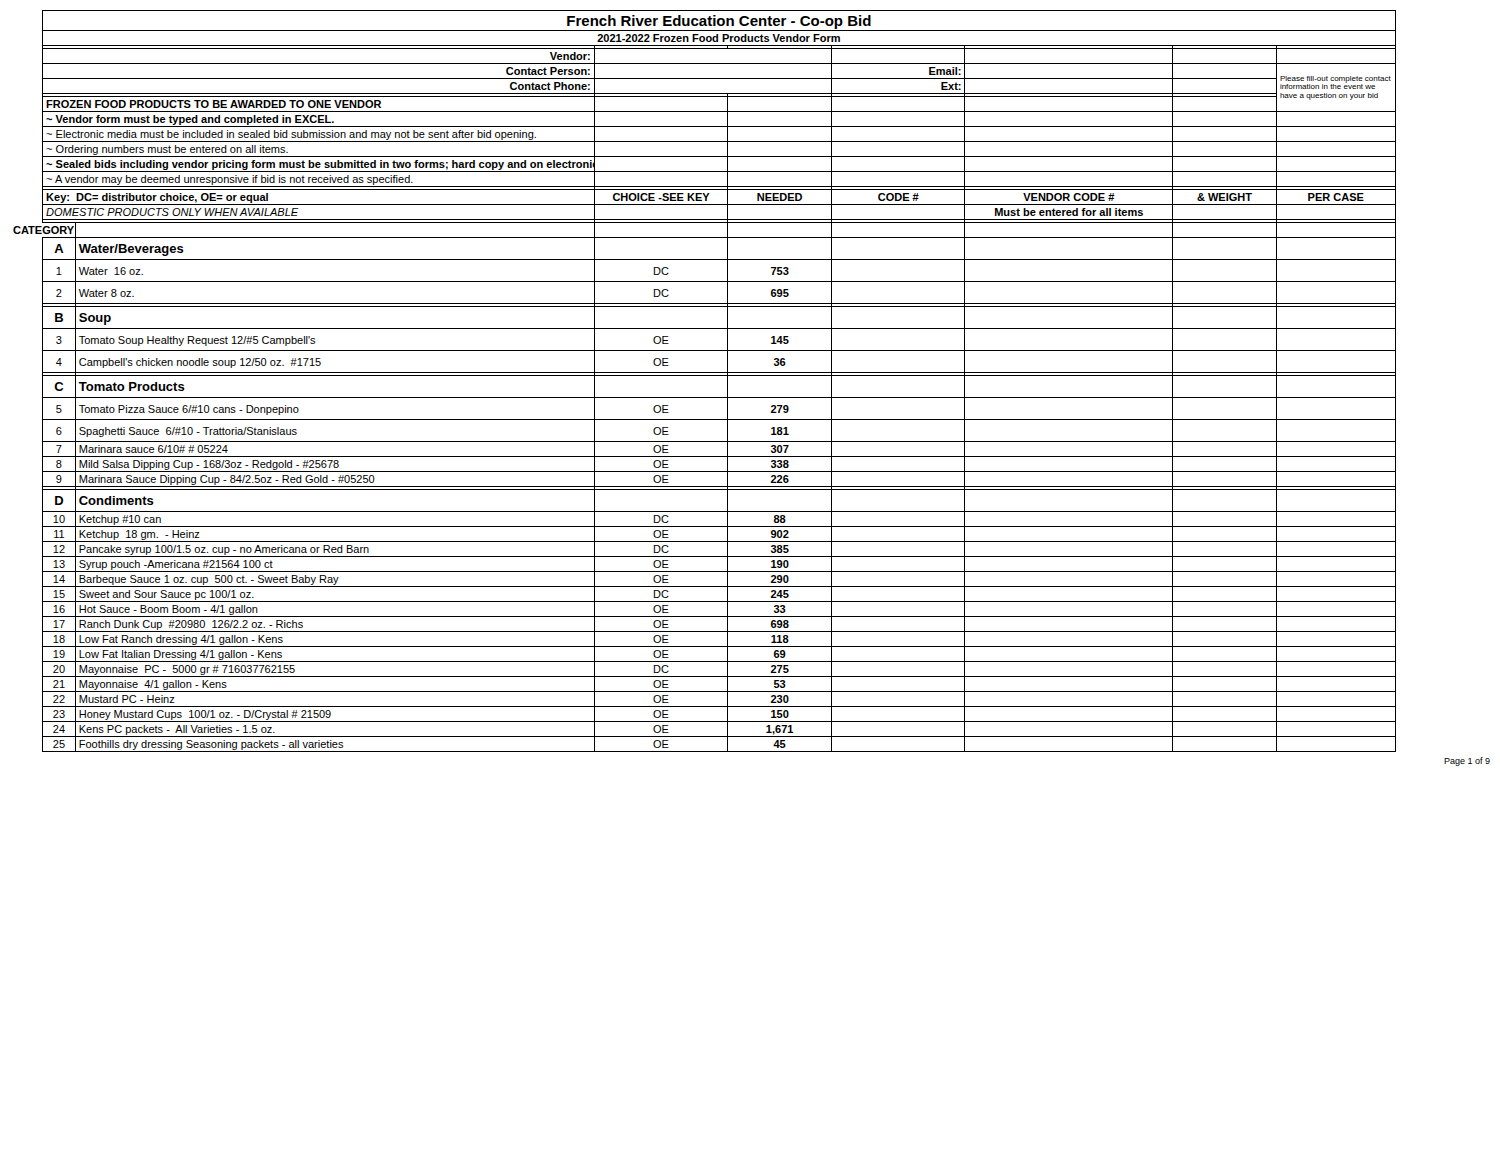| | French River Education Center - Co-op Bid | |
| | 2021-2022 Frozen Food Products Vendor Form | |
| | Vendor: | | | | | | |
| | Contact Person: | | Email: | | | Please fill-out complete contact information in the event we have a question on your bid | |
| | Contact Phone: | | Ext: | | | |
| | FROZEN FOOD PRODUCTS TO BE AWARDED TO ONE VENDOR | | | | | | |
| | ~ Vendor form must be typed and completed in EXCEL. | | | | | | | |
| | ~ Electronic media must be included in sealed bid submission and may not be sent after bid opening. | | | | | | | |
| | ~ Ordering numbers must be entered on all items. | | | | | | | |
| | ~ Sealed bids including vendor pricing form must be submitted in two forms; hard copy and on electronic media (CD or USB drive). | | | | | | | |
| | ~ A vendor may be deemed unresponsive if bid is not received as specified. | | | | | | | |
| | Key: DC= distributor choice, OE= or equal | CHOICE -SEE KEY | NEEDED | CODE # | VENDOR CODE # | & WEIGHT | PER CASE | |
| | DOMESTIC PRODUCTS ONLY WHEN AVAILABLE | | | | Must be entered for all items | | | |
| CATEGORY # | | | | | | | | |
| | A | Water/Beverages | | | | | | | |
| | 1 | Water 16 oz. | DC | 753 | | | | | |
| | 2 | Water 8 oz. | DC | 695 | | | | | |
| | B | Soup | | | | | | | |
| | 3 | Tomato Soup Healthy Request 12/#5 Campbell's | OE | 145 | | | | | |
| | 4 | Campbell's chicken noodle soup 12/50 oz. #1715 | OE | 36 | | | | | |
| | C | Tomato Products | | | | | | | |
| | 5 | Tomato Pizza Sauce 6/#10 cans - Donpepino | OE | 279 | | | | | |
| | 6 | Spaghetti Sauce 6/#10 - Trattoria/Stanislaus | OE | 181 | | | | | |
| | 7 | Marinara sauce 6/10# # 05224 | OE | 307 | | | | | |
| | 8 | Mild Salsa Dipping Cup - 168/3oz - Redgold - #25678 | OE | 338 | | | | | |
| | 9 | Marinara Sauce Dipping Cup - 84/2.5oz - Red Gold - #05250 | OE | 226 | | | | | |
| | D | Condiments | | | | | | | |
| | 10 | Ketchup #10 can | DC | 88 | | | | | |
| | 11 | Ketchup 18 gm. - Heinz | OE | 902 | | | | | |
| | 12 | Pancake syrup 100/1.5 oz. cup - no Americana or Red Barn | DC | 385 | | | | | |
| | 13 | Syrup pouch -Americana #21564 100 ct | OE | 190 | | | | | |
| | 14 | Barbeque Sauce 1 oz. cup 500 ct. - Sweet Baby Ray | OE | 290 | | | | | |
| | 15 | Sweet and Sour Sauce pc 100/1 oz. | DC | 245 | | | | | |
| | 16 | Hot Sauce - Boom Boom - 4/1 gallon | OE | 33 | | | | | |
| | 17 | Ranch Dunk Cup #20980 126/2.2 oz. - Richs | OE | 698 | | | | | |
| | 18 | Low Fat Ranch dressing 4/1 gallon - Kens | OE | 118 | | | | | |
| | 19 | Low Fat Italian Dressing 4/1 gallon - Kens | OE | 69 | | | | | |
| | 20 | Mayonnaise PC - 5000 gr # 716037762155 | DC | 275 | | | | | |
| | 21 | Mayonnaise 4/1 gallon - Kens | OE | 53 | | | | | |
| | 22 | Mustard PC - Heinz | OE | 230 | | | | | |
| | 23 | Honey Mustard Cups 100/1 oz. - D/Crystal # 21509 | OE | 150 | | | | | |
| | 24 | Kens PC packets - All Varieties - 1.5 oz. | OE | 1,671 | | | | | |
| | 25 | Foothills dry dressing Seasoning packets - all varieties | OE | 45 | | | | | |
Page 1 of 9